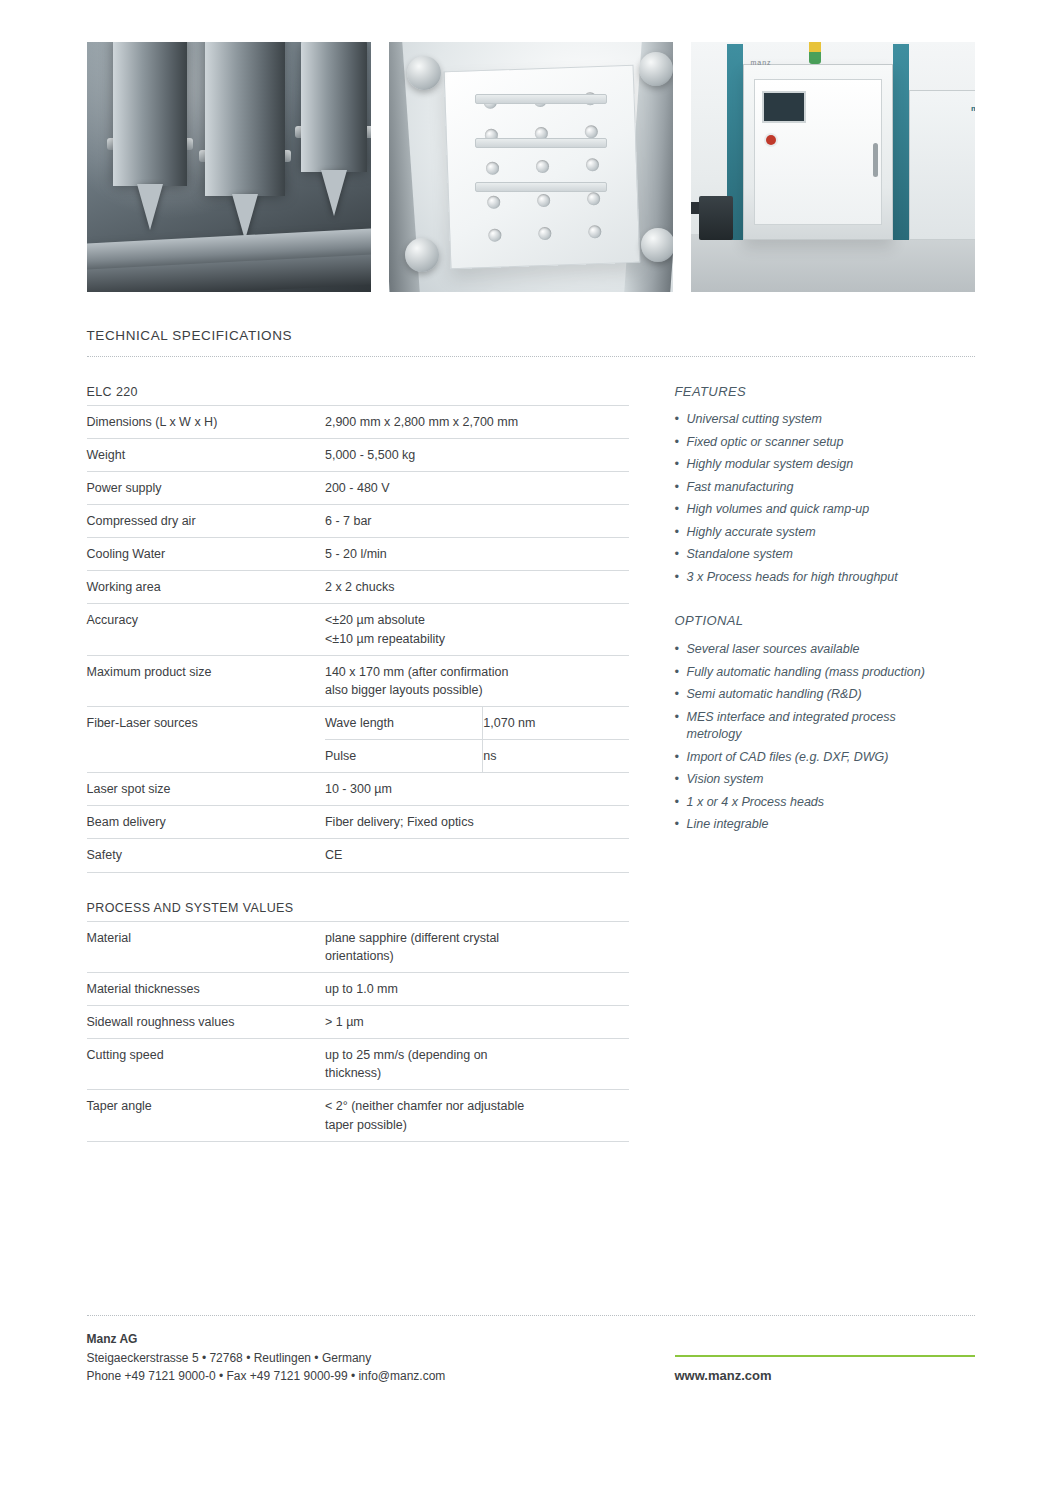MANZ AG | 032022
manz
manz
TECHNICAL SPECIFICATIONS
ELC 220
| Dimensions (L x W x H) | 2,900 mm x 2,800 mm x 2,700 mm |
| Weight | 5,000 - 5,500 kg |
| Power supply | 200 - 480 V |
| Compressed dry air | 6 - 7 bar |
| Cooling Water | 5 - 20 l/min |
| Working area | 2 x 2 chucks |
| Accuracy | <±20 µm absolute <±10 µm repeatability |
| Maximum product size | 140 x 170 mm (after confirmation also bigger layouts possible) |
| Fiber-Laser sources | / Wave length / 1,070 nm / / Pulse / ns / |
| Laser spot size | 10 - 300 µm |
| Beam delivery | Fiber delivery; Fixed optics |
| Safety | CE |
PROCESS AND SYSTEM VALUES
| Material | plane sapphire (different crystal orientations) |
| Material thicknesses | up to 1.0 mm |
| Sidewall roughness values | > 1 µm |
| Cutting speed | up to 25 mm/s (depending on thickness) |
| Taper angle | < 2° (neither chamfer nor adjustable taper possible) |
FEATURES
Universal cutting system
Fixed optic or scanner setup
Highly modular system design
Fast manufacturing
High volumes and quick ramp-up
Highly accurate system
Standalone system
3 x Process heads for high throughput
OPTIONAL
Several laser sources available
Fully automatic handling (mass production)
Semi automatic handling (R&D)
MES interface and integrated processmetrology
Import of CAD files (e.g. DXF, DWG)
Vision system
1 x or 4 x Process heads
Line integrable
Manz AG
Steigaeckerstrasse 5 • 72768 • Reutlingen • Germany
Phone +49 7121 9000-0 • Fax +49 7121 9000-99 • info@manz.com
www.manz.com